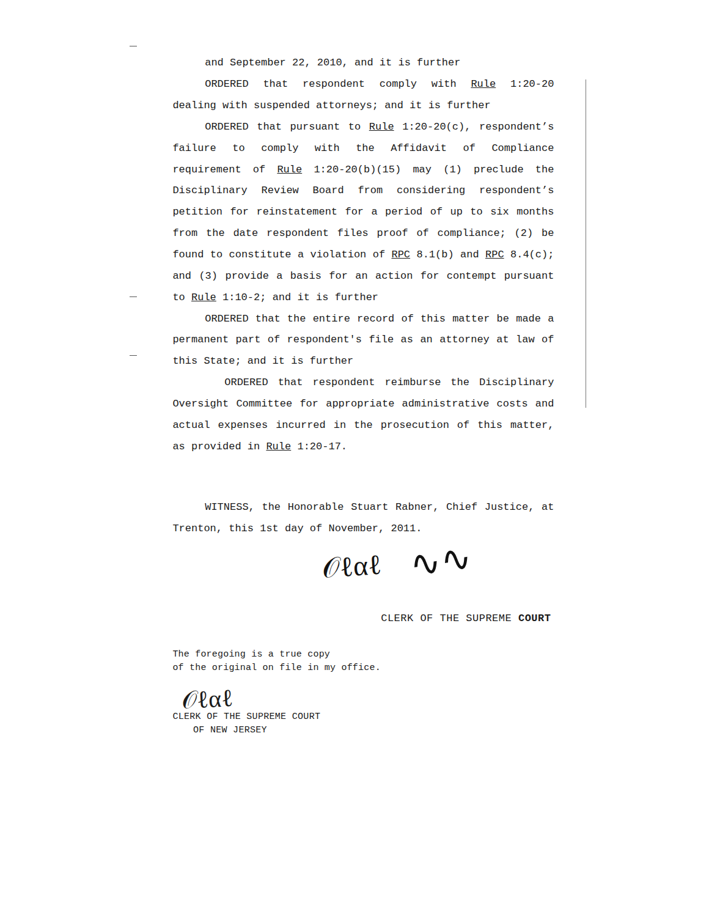and September 22, 2010, and it is further
ORDERED that respondent comply with Rule 1:20-20 dealing with suspended attorneys; and it is further
ORDERED that pursuant to Rule 1:20-20(c), respondent’s failure to comply with the Affidavit of Compliance requirement of Rule 1:20-20(b)(15) may (1) preclude the Disciplinary Review Board from considering respondent’s petition for reinstatement for a period of up to six months from the date respondent files proof of compliance; (2) be found to constitute a violation of RPC 8.1(b) and RPC 8.4(c); and (3) provide a basis for an action for contempt pursuant to Rule 1:10-2; and it is further
ORDERED that the entire record of this matter be made a permanent part of respondent's file as an attorney at law of this State; and it is further
ORDERED that respondent reimburse the Disciplinary Oversight Committee for appropriate administrative costs and actual expenses incurred in the prosecution of this matter, as provided in Rule 1:20-17.
WITNESS, the Honorable Stuart Rabner, Chief Justice, at Trenton, this 1st day of November, 2011.
𝒪ℓαℓ ∿∿
CLERK OF THE SUPREME COURT
The foregoing is a true copy
of the original on file in my office.
𝒪ℓαℓ
CLERK OF THE SUPREME COURT
OF NEW JERSEY